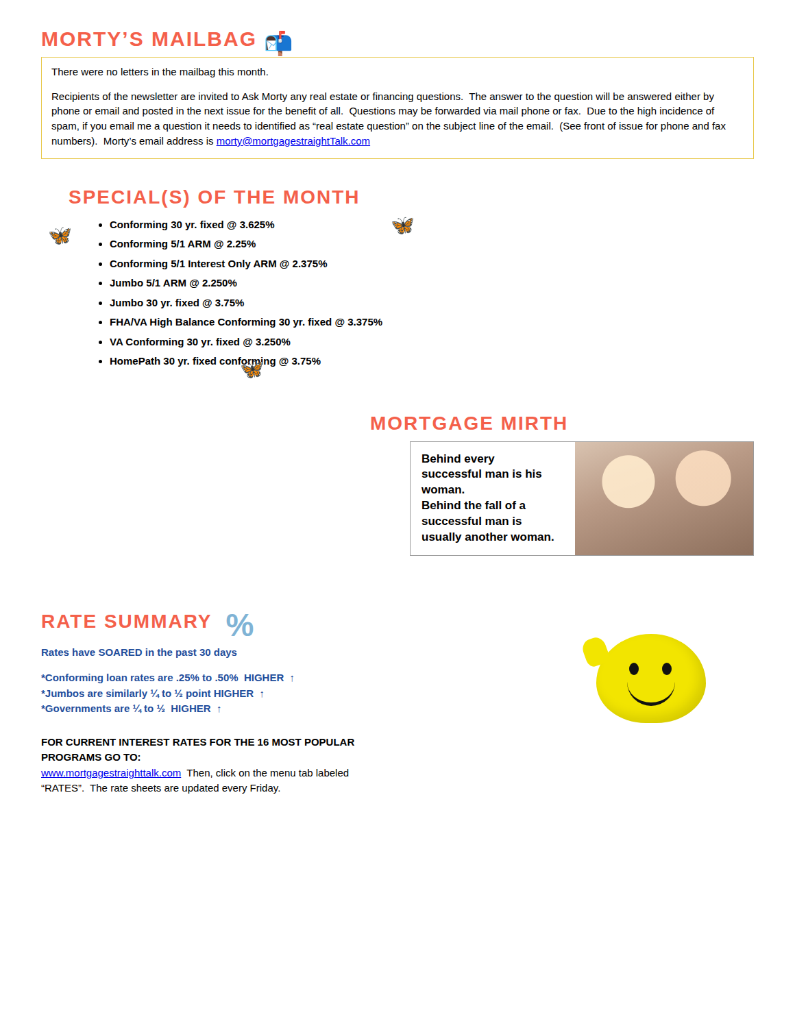MORTY’S MAILBAG
📬
There were no letters in the mailbag this month.
Recipients of the newsletter are invited to Ask Morty any real estate or financing questions. The answer to the question will be answered either by phone or email and posted in the next issue for the benefit of all. Questions may be forwarded via mail phone or fax. Due to the high incidence of spam, if you email me a question it needs to identified as “real estate question” on the subject line of the email. (See front of issue for phone and fax numbers). Morty’s email address is morty@mortgagestraightTalk.com
🦋 🦋 🦋
SPECIAL(S) OF THE MONTH
Conforming 30 yr. fixed @ 3.625%
Conforming 5/1 ARM @ 2.25%
Conforming 5/1 Interest Only ARM @ 2.375%
Jumbo 5/1 ARM @ 2.250%
Jumbo 30 yr. fixed @ 3.75%
FHA/VA High Balance Conforming 30 yr. fixed @ 3.375%
VA Conforming 30 yr. fixed @ 3.250%
HomePath 30 yr. fixed conforming @ 3.75%
MORTGAGE MIRTH
Behind every successful man is his woman.
Behind the fall of a successful man is usually another woman.
RATE SUMMARY
%
Rates have SOARED in the past 30 days
*Conforming loan rates are .25% to .50% HIGHER ↑
*Jumbos are similarly ¼ to ½ point HIGHER ↑
*Governments are ¼ to ½ HIGHER ↑
FOR CURRENT INTEREST RATES FOR THE 16 MOST POPULAR PROGRAMS GO TO:
www.mortgagestraighttalk.com Then, click on the menu tab labeled “RATES”. The rate sheets are updated every Friday.